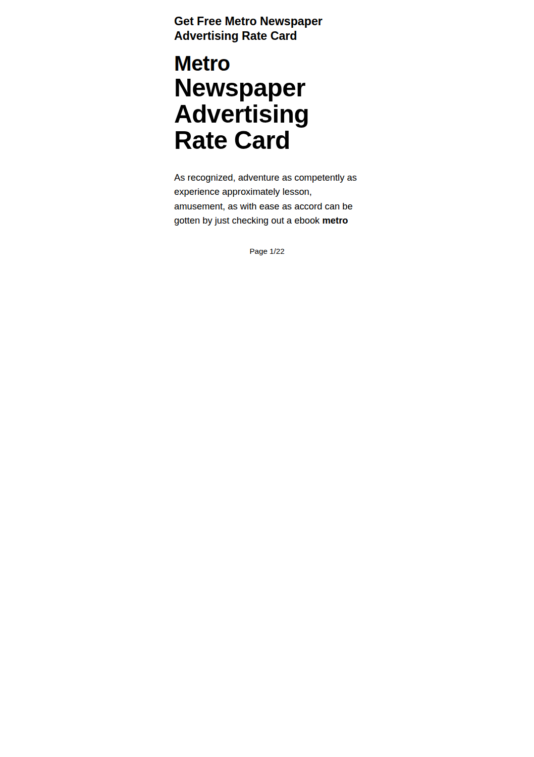Get Free Metro Newspaper Advertising Rate Card
Metro Newspaper Advertising Rate Card
As recognized, adventure as competently as experience approximately lesson, amusement, as with ease as accord can be gotten by just checking out a ebook metro
Page 1/22